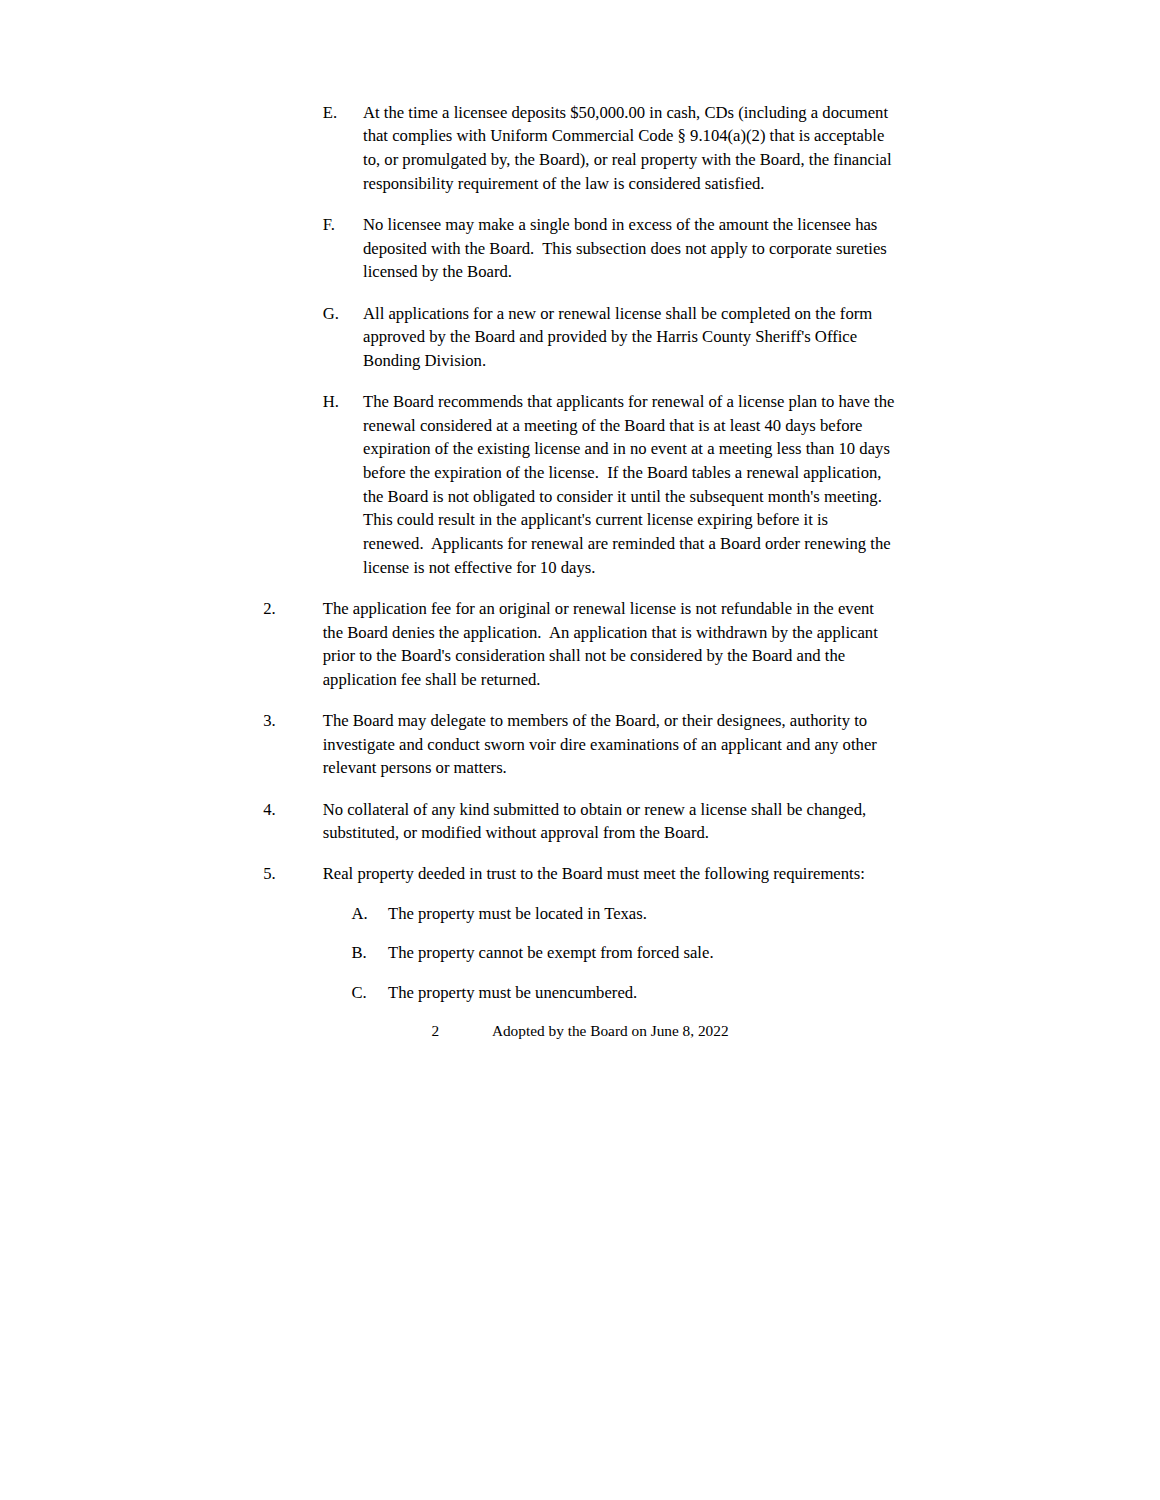E. At the time a licensee deposits $50,000.00 in cash, CDs (including a document that complies with Uniform Commercial Code § 9.104(a)(2) that is acceptable to, or promulgated by, the Board), or real property with the Board, the financial responsibility requirement of the law is considered satisfied.
F. No licensee may make a single bond in excess of the amount the licensee has deposited with the Board. This subsection does not apply to corporate sureties licensed by the Board.
G. All applications for a new or renewal license shall be completed on the form approved by the Board and provided by the Harris County Sheriff's Office Bonding Division.
H. The Board recommends that applicants for renewal of a license plan to have the renewal considered at a meeting of the Board that is at least 40 days before expiration of the existing license and in no event at a meeting less than 10 days before the expiration of the license. If the Board tables a renewal application, the Board is not obligated to consider it until the subsequent month's meeting. This could result in the applicant's current license expiring before it is renewed. Applicants for renewal are reminded that a Board order renewing the license is not effective for 10 days.
2. The application fee for an original or renewal license is not refundable in the event the Board denies the application. An application that is withdrawn by the applicant prior to the Board's consideration shall not be considered by the Board and the application fee shall be returned.
3. The Board may delegate to members of the Board, or their designees, authority to investigate and conduct sworn voir dire examinations of an applicant and any other relevant persons or matters.
4. No collateral of any kind submitted to obtain or renew a license shall be changed, substituted, or modified without approval from the Board.
5. Real property deeded in trust to the Board must meet the following requirements:
A. The property must be located in Texas.
B. The property cannot be exempt from forced sale.
C. The property must be unencumbered.
2 Adopted by the Board on June 8, 2022